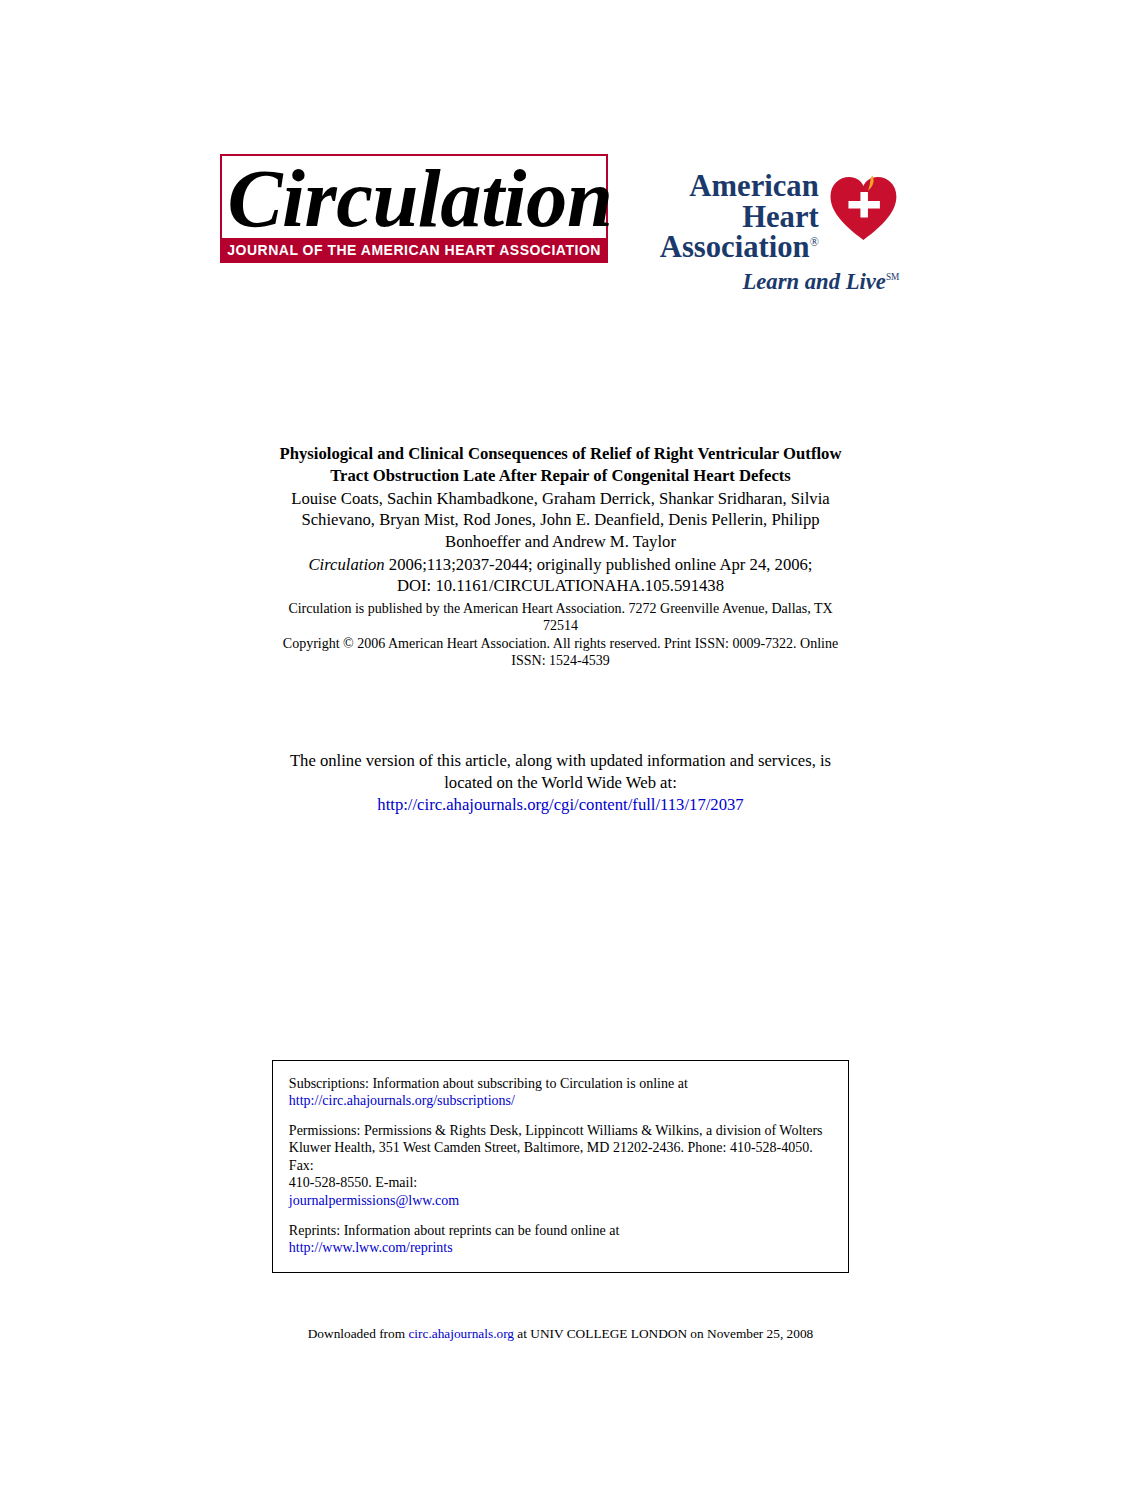Circulation
Journal of the American Heart Association
American Heart
Association®
Learn and LiveSM
Physiological and Clinical Consequences of Relief of Right Ventricular Outflow
Tract Obstruction Late After Repair of Congenital Heart Defects
Louise Coats, Sachin Khambadkone, Graham Derrick, Shankar Sridharan, Silvia
Schievano, Bryan Mist, Rod Jones, John E. Deanfield, Denis Pellerin, Philipp
Bonhoeffer and Andrew M. Taylor
Circulation 2006;113;2037-2044; originally published online Apr 24, 2006;
DOI: 10.1161/CIRCULATIONAHA.105.591438
Circulation is published by the American Heart Association. 7272 Greenville Avenue, Dallas, TX 72514 Copyright © 2006 American Heart Association. All rights reserved. Print ISSN: 0009-7322. Online ISSN: 1524-4539
The online version of this article, along with updated information and services, is
located on the World Wide Web at:
http://circ.ahajournals.org/cgi/content/full/113/17/2037
Subscriptions: Information about subscribing to Circulation is online at
http://circ.ahajournals.org/subscriptions/
Permissions: Permissions & Rights Desk, Lippincott Williams & Wilkins, a division of Wolters
Kluwer Health, 351 West Camden Street, Baltimore, MD 21202-2436. Phone: 410-528-4050. Fax:
410-528-8550. E-mail:
journalpermissions@lww.com
Reprints: Information about reprints can be found online at
http://www.lww.com/reprints
Downloaded from circ.ahajournals.org at UNIV COLLEGE LONDON on November 25, 2008